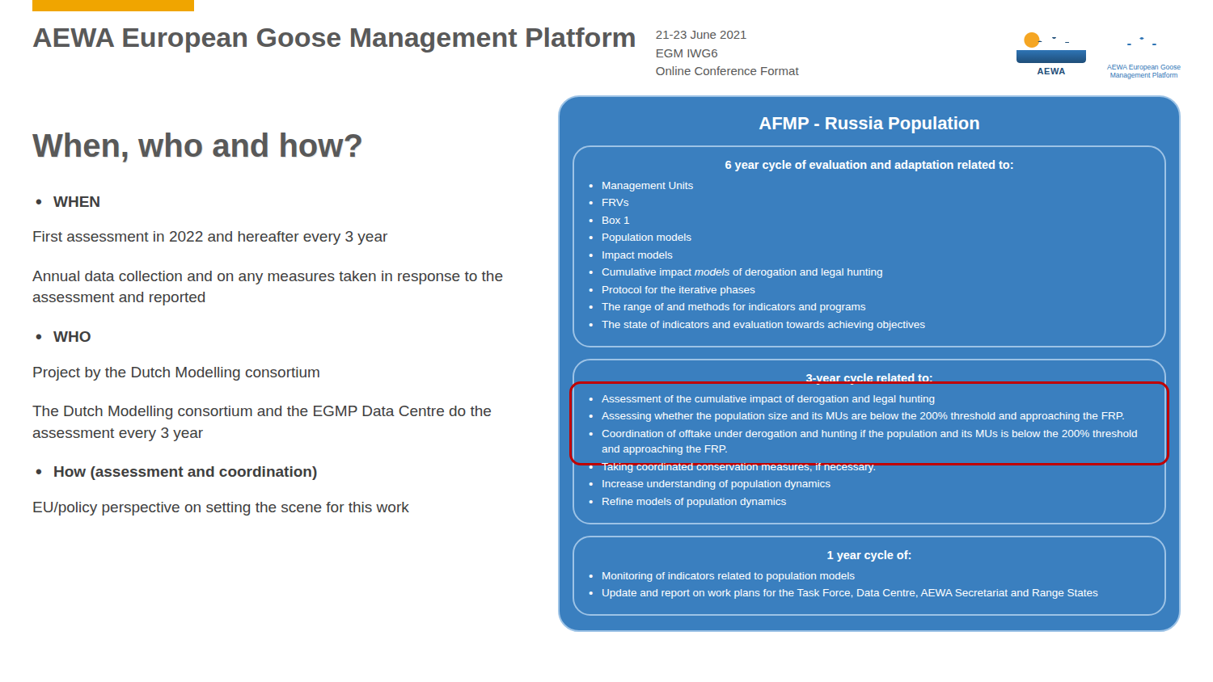AEWA European Goose Management Platform
21-23 June 2021
EGM IWG6
Online Conference Format
AEWA
AEWA European Goose
Management Platform
When, who and how?
WHEN
First assessment in 2022 and hereafter every 3 year
Annual data collection and on any measures taken in response to the assessment and reported
WHO
Project by the Dutch Modelling consortium
The Dutch Modelling consortium and the EGMP Data Centre do the assessment every 3 year
How (assessment and coordination)
EU/policy perspective on setting the scene for this work
AFMP - Russia Population
6 year cycle of evaluation and adaptation related to:
Management Units
FRVs
Box 1
Population models
Impact models
Cumulative impact models of derogation and legal hunting
Protocol for the iterative phases
The range of and methods for indicators and programs
The state of indicators and evaluation towards achieving objectives
3-year cycle related to:
Assessment of the cumulative impact of derogation and legal hunting
Assessing whether the population size and its MUs are below the 200% threshold and approaching the FRP.
Coordination of offtake under derogation and hunting if the population and its MUs is below the 200% threshold and approaching the FRP.
Taking coordinated conservation measures, if necessary.
Increase understanding of population dynamics
Refine models of population dynamics
1 year cycle of:
Monitoring of indicators related to population models
Update and report on work plans for the Task Force, Data Centre, AEWA Secretariat and Range States